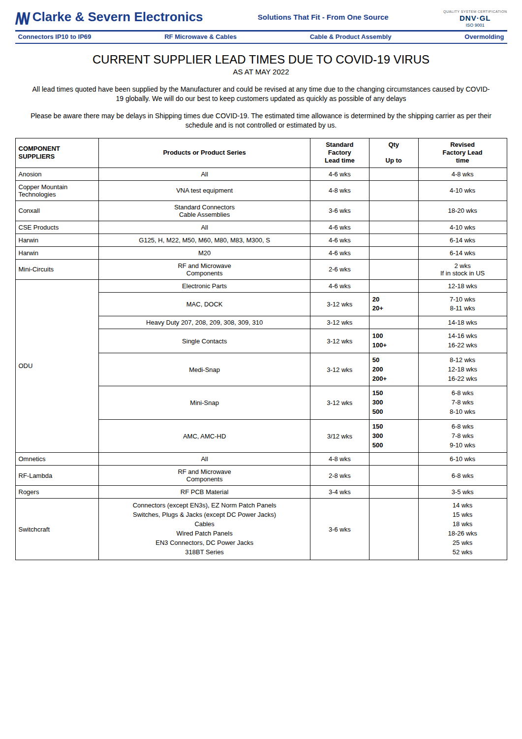/\/\/
Clarke & Severn Electronics
Solutions That Fit - From One Source
QUALITY SYSTEM CERTIFICATION
DNV·GL
ISO 9001
Connectors IP10 to IP69 RF Microwave & Cables Cable & Product Assembly Overmolding
CURRENT SUPPLIER LEAD TIMES DUE TO COVID-19 VIRUS
AS AT MAY 2022
All lead times quoted have been supplied by the Manufacturer and could be revised at any time due to the changing circumstances caused by COVID-19 globally. We will do our best to keep customers updated as quickly as possible of any delays
Please be aware there may be delays in Shipping times due COVID-19. The estimated time allowance is determined by the shipping carrier as per their schedule and is not controlled or estimated by us.
| COMPONENT SUPPLIERS | Products or Product Series | Standard Factory Lead time | Qty Up to | Revised Factory Lead time |
| --- | --- | --- | --- | --- |
| Anosion | All | 4-6 wks | | 4-8 wks |
| Copper Mountain Technologies | VNA test equipment | 4-8 wks | | 4-10 wks |
| Conxall | Standard Connectors Cable Assemblies | 3-6 wks | | 18-20 wks |
| CSE Products | All | 4-6 wks | | 4-10 wks |
| Harwin | G125, H, M22, M50, M60, M80, M83, M300, S | 4-6 wks | | 6-14 wks |
| Harwin | M20 | 4-6 wks | | 6-14 wks |
| Mini-Circuits | RF and Microwave Components | 2-6 wks | | 2 wks If in stock in US |
| ODU | Electronic Parts | 4-6 wks | | 12-18 wks |
| MAC, DOCK | 3-12 wks | 20 20+ | 7-10 wks 8-11 wks |
| Heavy Duty 207, 208, 209, 308, 309, 310 | 3-12 wks | | 14-18 wks |
| Single Contacts | 3-12 wks | 100 100+ | 14-16 wks 16-22 wks |
| Medi-Snap | 3-12 wks | 50 200 200+ | 8-12 wks 12-18 wks 16-22 wks |
| Mini-Snap | 3-12 wks | 150 300 500 | 6-8 wks 7-8 wks 8-10 wks |
| AMC, AMC-HD | 3/12 wks | 150 300 500 | 6-8 wks 7-8 wks 9-10 wks |
| Omnetics | All | 4-8 wks | | 6-10 wks |
| RF-Lambda | RF and Microwave Components | 2-8 wks | | 6-8 wks |
| Rogers | RF PCB Material | 3-4 wks | | 3-5 wks |
| Switchcraft | Connectors (except EN3s), EZ Norm Patch Panels Switches, Plugs & Jacks (except DC Power Jacks) Cables Wired Patch Panels EN3 Connectors, DC Power Jacks 318BT Series | 3-6 wks | | 14 wks 15 wks 18 wks 18-26 wks 25 wks 52 wks |